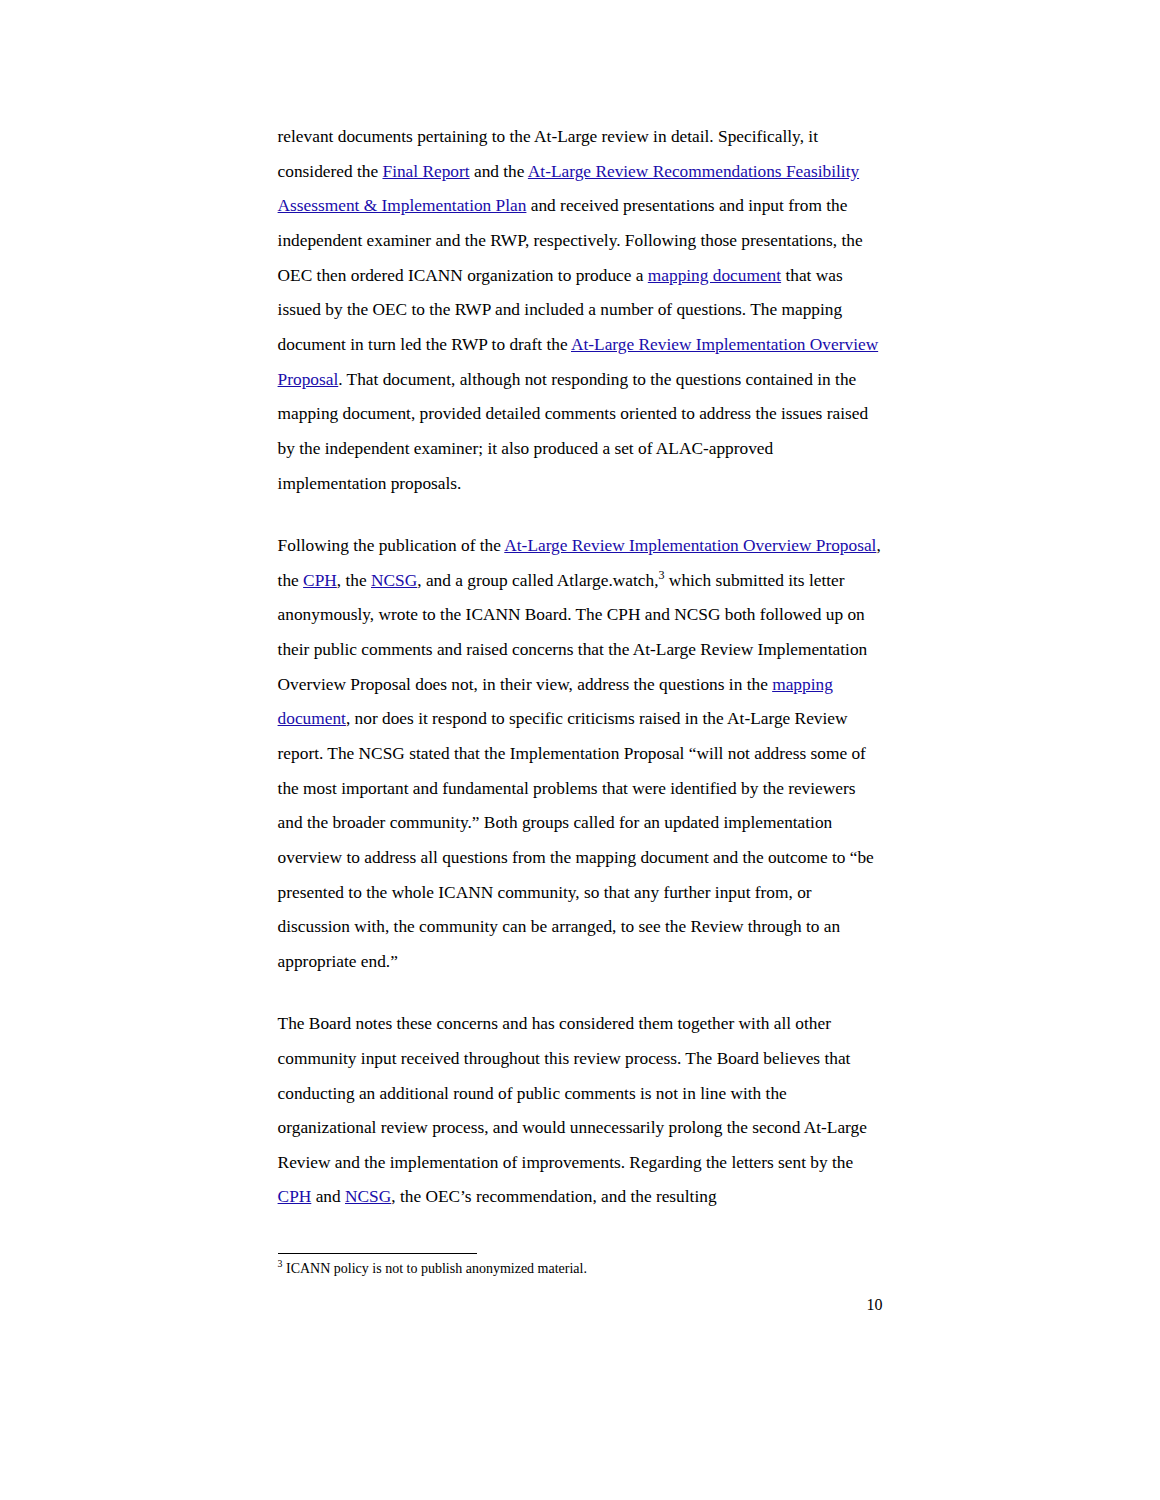relevant documents pertaining to the At-Large review in detail. Specifically, it considered the Final Report and the At-Large Review Recommendations Feasibility Assessment & Implementation Plan and received presentations and input from the independent examiner and the RWP, respectively. Following those presentations, the OEC then ordered ICANN organization to produce a mapping document that was issued by the OEC to the RWP and included a number of questions. The mapping document in turn led the RWP to draft the At-Large Review Implementation Overview Proposal. That document, although not responding to the questions contained in the mapping document, provided detailed comments oriented to address the issues raised by the independent examiner; it also produced a set of ALAC-approved implementation proposals.
Following the publication of the At-Large Review Implementation Overview Proposal, the CPH, the NCSG, and a group called Atlarge.watch,3 which submitted its letter anonymously, wrote to the ICANN Board. The CPH and NCSG both followed up on their public comments and raised concerns that the At-Large Review Implementation Overview Proposal does not, in their view, address the questions in the mapping document, nor does it respond to specific criticisms raised in the At-Large Review report. The NCSG stated that the Implementation Proposal “will not address some of the most important and fundamental problems that were identified by the reviewers and the broader community.” Both groups called for an updated implementation overview to address all questions from the mapping document and the outcome to “be presented to the whole ICANN community, so that any further input from, or discussion with, the community can be arranged, to see the Review through to an appropriate end.”
The Board notes these concerns and has considered them together with all other community input received throughout this review process. The Board believes that conducting an additional round of public comments is not in line with the organizational review process, and would unnecessarily prolong the second At-Large Review and the implementation of improvements. Regarding the letters sent by the CPH and NCSG, the OEC’s recommendation, and the resulting
3 ICANN policy is not to publish anonymized material.
10